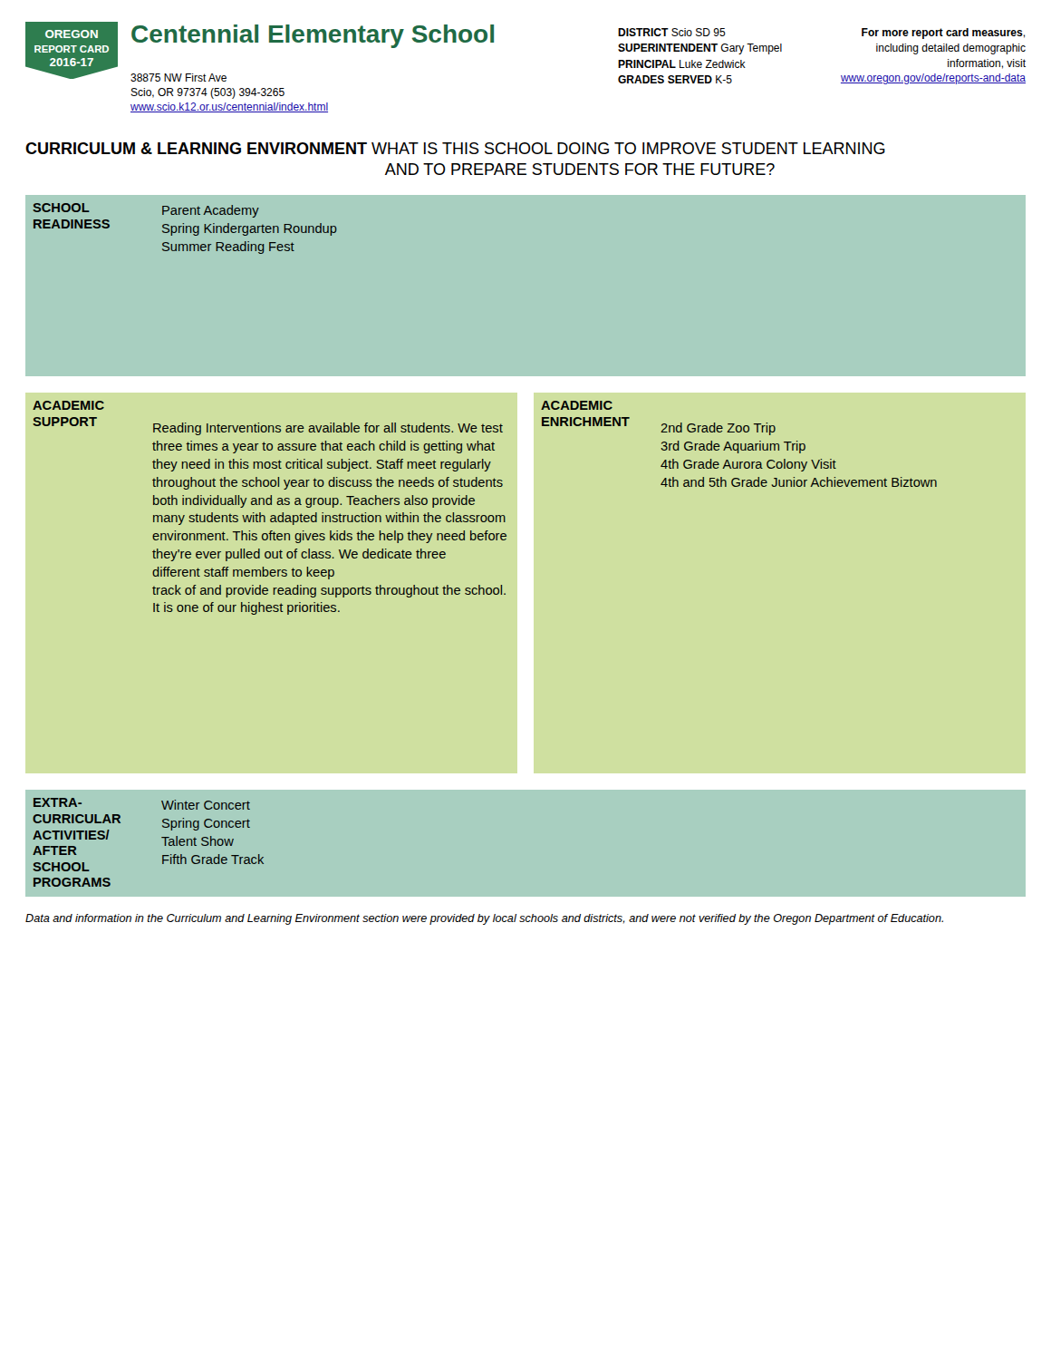OREGON
REPORT CARD
2016-17
Centennial Elementary School
38875 NW First Ave
Scio, OR 97374 (503) 394-3265
www.scio.k12.or.us/centennial/index.html
DISTRICT Scio SD 95
SUPERINTENDENT Gary Tempel
PRINCIPAL Luke Zedwick
GRADES SERVED K-5
For more report card measures,
including detailed demographic
information, visit
www.oregon.gov/ode/reports-and-data
CURRICULUM & LEARNING ENVIRONMENT WHAT IS THIS SCHOOL DOING TO IMPROVE STUDENT LEARNING AND TO PREPARE STUDENTS FOR THE FUTURE?
SCHOOL
READINESS
Parent Academy
Spring Kindergarten Roundup
Summer Reading Fest
ACADEMIC
SUPPORT
Reading Interventions are available for all students. We test three times a year to assure that each child is getting what they need in this most critical subject. Staff meet regularly throughout the school year to discuss the needs of students both individually and as a group. Teachers also provide many students with adapted instruction within the classroom environment. This often gives kids the help they need before they're ever pulled out of class. We dedicate three
different staff members to keep
track of and provide reading supports throughout the school. It is one of our highest priorities.
ACADEMIC
ENRICHMENT
2nd Grade Zoo Trip
3rd Grade Aquarium Trip
4th Grade Aurora Colony Visit
4th and 5th Grade Junior Achievement Biztown
EXTRA-
CURRICULAR
ACTIVITIES/
AFTER
SCHOOL
PROGRAMS
Winter Concert
Spring Concert
Talent Show
Fifth Grade Track
Data and information in the Curriculum and Learning Environment section were provided by local schools and districts, and were not verified by the Oregon Department of Education.